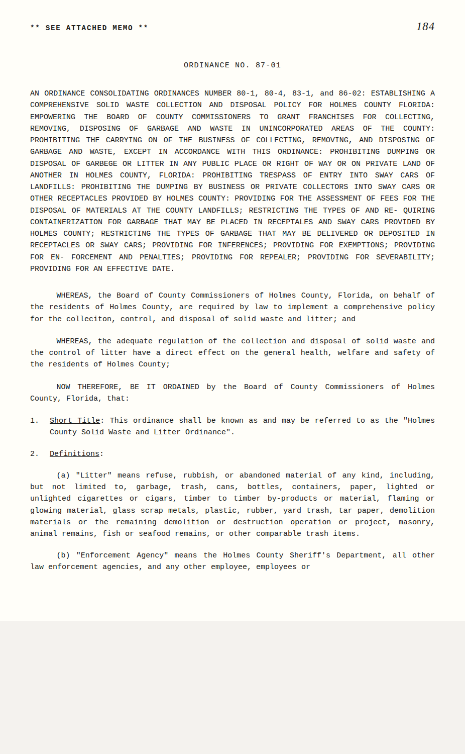184
** SEE ATTACHED MEMO **
ORDINANCE NO. 87-01
AN ORDINANCE CONSOLIDATING ORDINANCES NUMBER 80-1, 80-4, 83-1, and 86-02: ESTABLISHING A COMPREHENSIVE SOLID WASTE COLLECTION AND DISPOSAL POLICY FOR HOLMES COUNTY FLORIDA: EMPOWERING THE BOARD OF COUNTY COMMISSIONERS TO GRANT FRANCHISES FOR COLLECTING, REMOVING, DISPOSING OF GARBAGE AND WASTE IN UNINCORPORATED AREAS OF THE COUNTY: PROHIBITING THE CARRYING ON OF THE BUSINESS OF COLLECTING, REMOVING, AND DISPOSING OF GARBAGE AND WASTE, EXCEPT IN ACCORDANCE WITH THIS ORDINANCE: PROHIBITING DUMPING OR DISPOSAL OF GARBEGE OR LITTER IN ANY PUBLIC PLACE OR RIGHT OF WAY OR ON PRIVATE LAND OF ANOTHER IN HOLMES COUNTY, FLORIDA: PROHIBITING TRESPASS OF ENTRY INTO SWAY CARS OF LANDFILLS: PROHIBITING THE DUMPING BY BUSINESS OR PRIVATE COLLECTORS INTO SWAY CARS OR OTHER RECEPTACLES PROVIDED BY HOLMES COUNTY: PROVIDING FOR THE ASSESSMENT OF FEES FOR THE DISPOSAL OF MATERIALS AT THE COUNTY LANDFILLS; RESTRICTING THE TYPES OF AND RE- QUIRING CONTAINERIZATION FOR GARBAGE THAT MAY BE PLACED IN RECEPTALES AND SWAY CARS PROVIDED BY HOLMES COUNTY; RESTRICTING THE TYPES OF GARBAGE THAT MAY BE DELIVERED OR DEPOSITED IN RECEPTACLES OR SWAY CARS; PROVIDING FOR INFERENCES; PROVIDING FOR EXEMPTIONS; PROVIDING FOR EN- FORCEMENT AND PENALTIES; PROVIDING FOR REPEALER; PROVIDING FOR SEVERABILITY; PROVIDING FOR AN EFFECTIVE DATE.
WHEREAS, the Board of County Commissioners of Holmes County, Florida, on behalf of the residents of Holmes County, are required by law to implement a comprehensive policy for the colleciton, control, and disposal of solid waste and litter; and
WHEREAS, the adequate regulation of the collection and disposal of solid waste and the control of litter have a direct effect on the general health, welfare and safety of the residents of Holmes County;
NOW THEREFORE, BE IT ORDAINED by the Board of County Commissioners of Holmes County, Florida, that:
1. Short Title: This ordinance shall be known as and may be referred to as the "Holmes County Solid Waste and Litter Ordinance".
2. Definitions:
(a) "Litter" means refuse, rubbish, or abandoned material of any kind, including, but not limited to, garbage, trash, cans, bottles, containers, paper, lighted or unlighted cigarettes or cigars, timber to timber by-products or material, flaming or glowing material, glass scrap metals, plastic, rubber, yard trash, tar paper, demolition materials or the remaining demolition or destruction operation or project, masonry, animal remains, fish or seafood remains, or other comparable trash items.
(b) "Enforcement Agency" means the Holmes County Sheriff's Department, all other law enforcement agencies, and any other employee, employees or